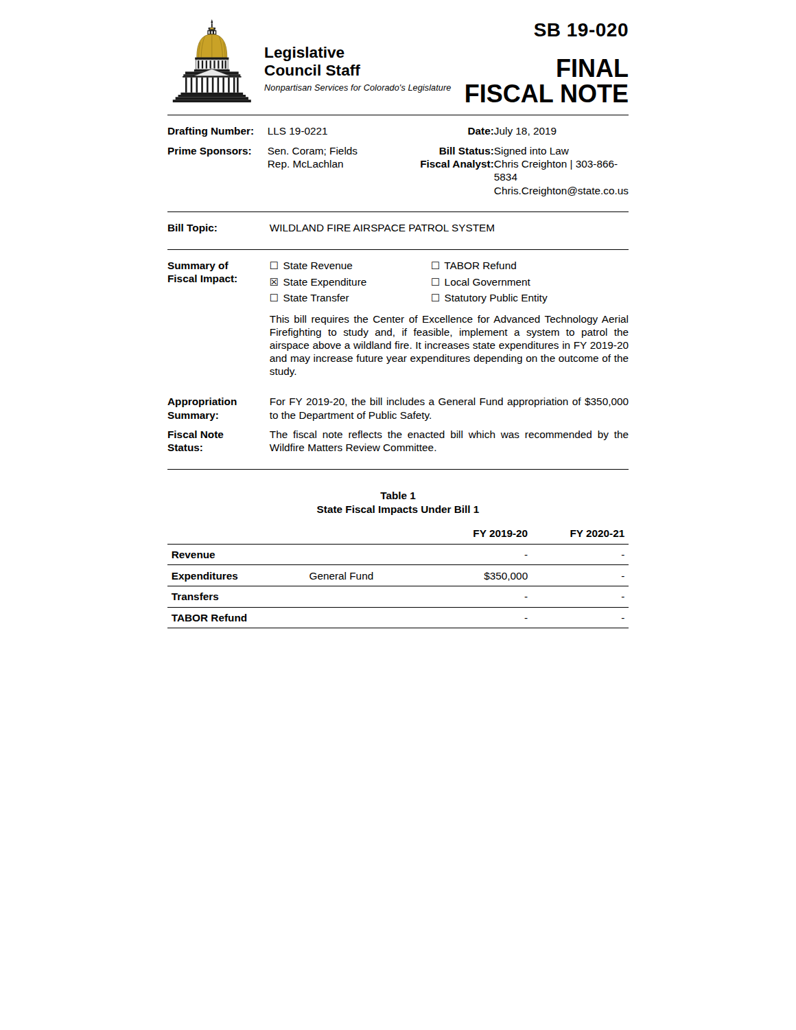Legislative
Council Staff
Nonpartisan Services for Colorado's Legislature
SB 19-020
FINAL
FISCAL NOTE
| Drafting Number: | LLS 19-0221 | Date: | July 18, 2019 |
| Prime Sponsors: | Sen. Coram; Fields Rep. McLachlan | Bill Status: Fiscal Analyst: | Signed into Law Chris Creighton / 303-866-5834 Chris.Creighton@state.co.us |
| Bill Topic: | WILDLAND FIRE AIRSPACE PATROL SYSTEM |
| Summary of Fiscal Impact: | ☐ State Revenue ☐ TABOR Refund ☒ State Expenditure ☐ Local Government ☐ State Transfer ☐ Statutory Public Entity This bill requires the Center of Excellence for Advanced Technology Aerial Firefighting to study and, if feasible, implement a system to patrol the airspace above a wildland fire. It increases state expenditures in FY 2019-20 and may increase future year expenditures depending on the outcome of the study. |
| Appropriation Summary: | For FY 2019-20, the bill includes a General Fund appropriation of $350,000 to the Department of Public Safety. |
| Fiscal Note Status: | The fiscal note reflects the enacted bill which was recommended by the Wildfire Matters Review Committee. |
Table 1
State Fiscal Impacts Under Bill 1
| | | FY 2019-20 | FY 2020-21 |
| --- | --- | --- | --- |
| Revenue | | - | - |
| Expenditures | General Fund | $350,000 | - |
| Transfers | | - | - |
| TABOR Refund | | - | - |